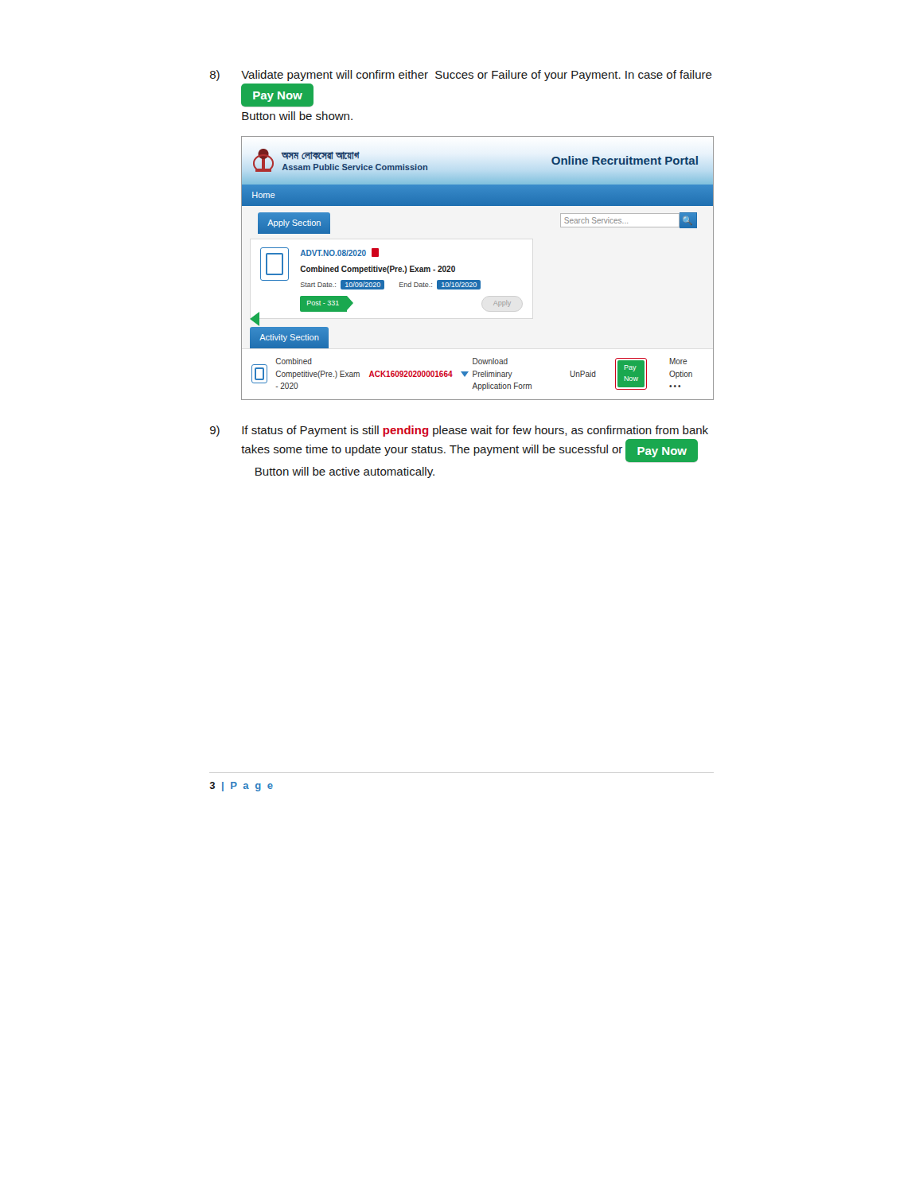8)
Validate payment will confirm either Succes or Failure of your Payment. In case of failure Pay Now
Button will be shown.
অসম লোকসেৱা আয়োগ
Assam Public Service Commission
Online Recruitment Portal
Home
Apply Section
🔍
ADVT.NO.08/2020
Combined Competitive(Pre.) Exam - 2020
Start Date.: 10/09/2020 End Date.: 10/10/2020
Post - 331
Apply
Activity Section
Combined Competitive(Pre.) Exam - 2020
ACK160920200001664
Download Preliminary Application Form
UnPaid
Pay Now
More Option •••
9)
If status of Payment is still pending please wait for few hours, as confirmation from bank takes some time to update your status. The payment will be sucessful or Pay Now Button will be active automatically.
3 | P a g e